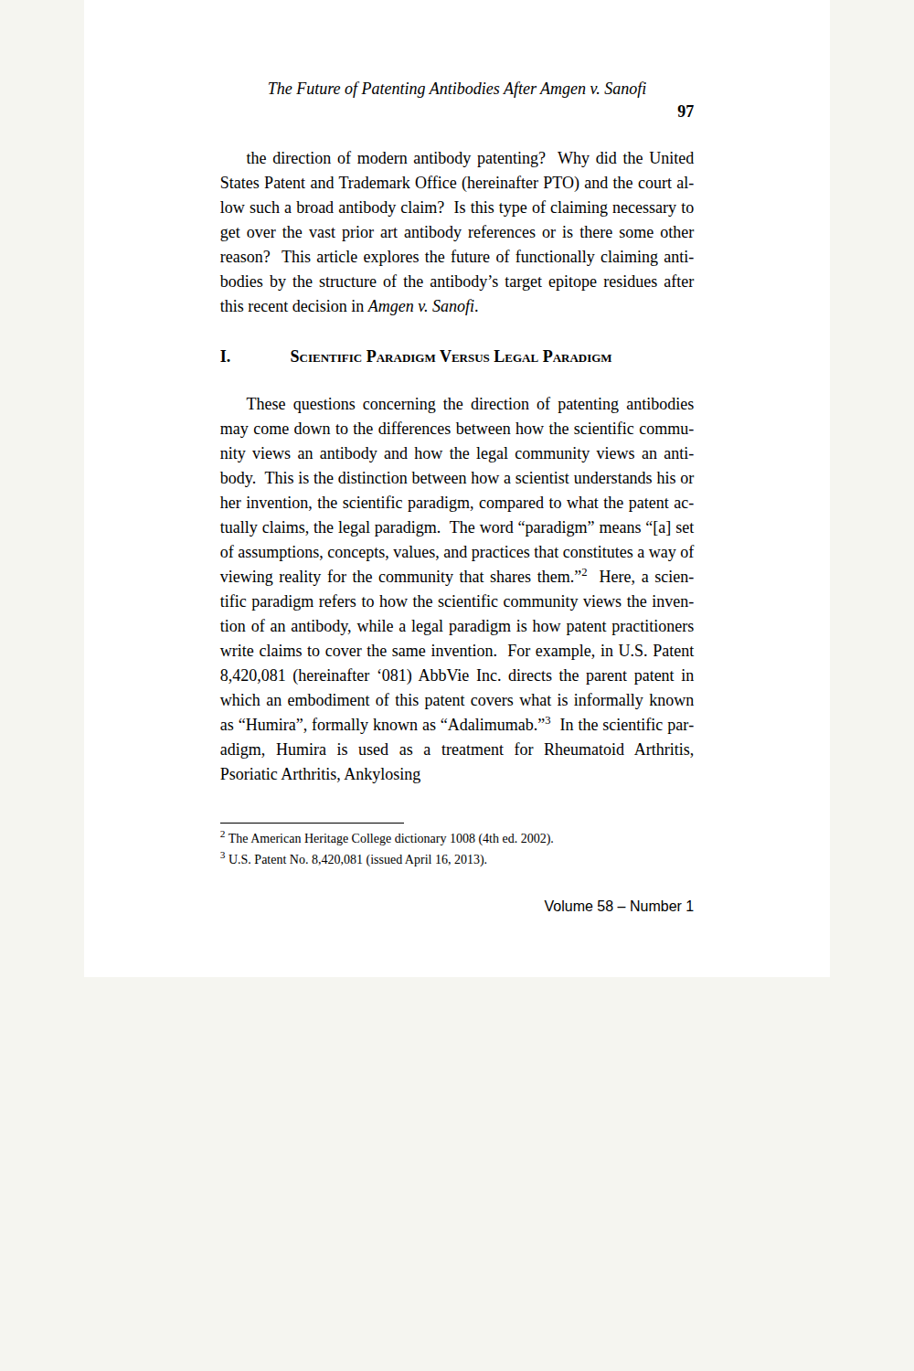The Future of Patenting Antibodies After Amgen v. Sanofi 97
the direction of modern antibody patenting? Why did the United States Patent and Trademark Office (hereinafter PTO) and the court allow such a broad antibody claim? Is this type of claiming necessary to get over the vast prior art antibody references or is there some other reason? This article explores the future of functionally claiming antibodies by the structure of the antibody’s target epitope residues after this recent decision in Amgen v. Sanofi.
I. Scientific Paradigm Versus Legal Paradigm
These questions concerning the direction of patenting antibodies may come down to the differences between how the scientific community views an antibody and how the legal community views an antibody. This is the distinction between how a scientist understands his or her invention, the scientific paradigm, compared to what the patent actually claims, the legal paradigm. The word “paradigm” means “[a] set of assumptions, concepts, values, and practices that constitutes a way of viewing reality for the community that shares them.”2 Here, a scientific paradigm refers to how the scientific community views the invention of an antibody, while a legal paradigm is how patent practitioners write claims to cover the same invention. For example, in U.S. Patent 8,420,081 (hereinafter ‘081) AbbVie Inc. directs the parent patent in which an embodiment of this patent covers what is informally known as “Humira”, formally known as “Adalimumab.”3 In the scientific paradigm, Humira is used as a treatment for Rheumatoid Arthritis, Psoriatic Arthritis, Ankylosing
2 The American Heritage College dictionary 1008 (4th ed. 2002).
3 U.S. Patent No. 8,420,081 (issued April 16, 2013).
Volume 58 – Number 1